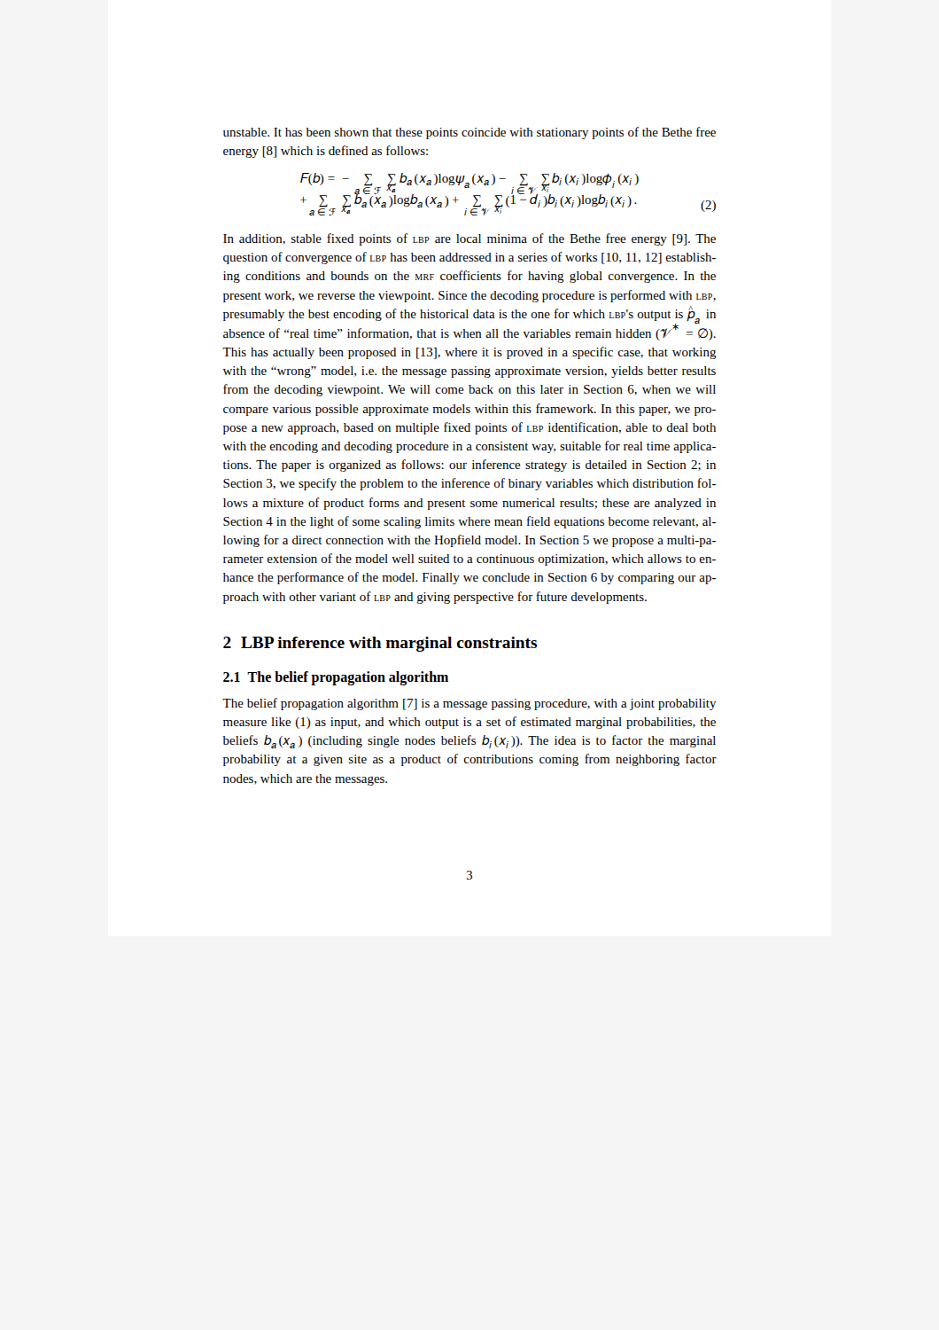unstable. It has been shown that these points coincide with stationary points of the Bethe free energy [8] which is defined as follows:
F(b) = − ∑a∈ℱ ∑xa ba(xa) log⁡ ψa(xa) − ∑i∈𝒱 ∑xi bi(xi) log⁡ ϕi(xi)
+ ∑a∈ℱ ∑xa ba(xa) log⁡ ba(xa) + ∑i∈𝒱 ∑xi (1−di) bi(xi) log⁡ bi(xi) . (2)
In addition, stable fixed points of lbp are local minima of the Bethe free energy [9]. The question of convergence of lbp has been addressed in a series of works [10, 11, 12] establishing conditions and bounds on the mrf coefficients for having global convergence. In the present work, we reverse the viewpoint. Since the decoding procedure is performed with lbp, presumably the best encoding of the historical data is the one for which lbp's output is p^a in absence of “real time” information, that is when all the variables remain hidden (𝒱∗=∅). This has actually been proposed in [13], where it is proved in a specific case, that working with the “wrong” model, i.e. the message passing approximate version, yields better results from the decoding viewpoint. We will come back on this later in Section 6, when we will compare various possible approximate models within this framework. In this paper, we propose a new approach, based on multiple fixed points of lbp identification, able to deal both with the encoding and decoding procedure in a consistent way, suitable for real time applications. The paper is organized as follows: our inference strategy is detailed in Section 2; in Section 3, we specify the problem to the inference of binary variables which distribution follows a mixture of product forms and present some numerical results; these are analyzed in Section 4 in the light of some scaling limits where mean field equations become relevant, allowing for a direct connection with the Hopfield model. In Section 5 we propose a multi-parameter extension of the model well suited to a continuous optimization, which allows to enhance the performance of the model. Finally we conclude in Section 6 by comparing our approach with other variant of lbp and giving perspective for future developments.
2 LBP inference with marginal constraints
2.1 The belief propagation algorithm
The belief propagation algorithm [7] is a message passing procedure, with a joint probability measure like (1) as input, and which output is a set of estimated marginal probabilities, the beliefs ba(xa) (including single nodes beliefs bi(xi)). The idea is to factor the marginal probability at a given site as a product of contributions coming from neighboring factor nodes, which are the messages.
3